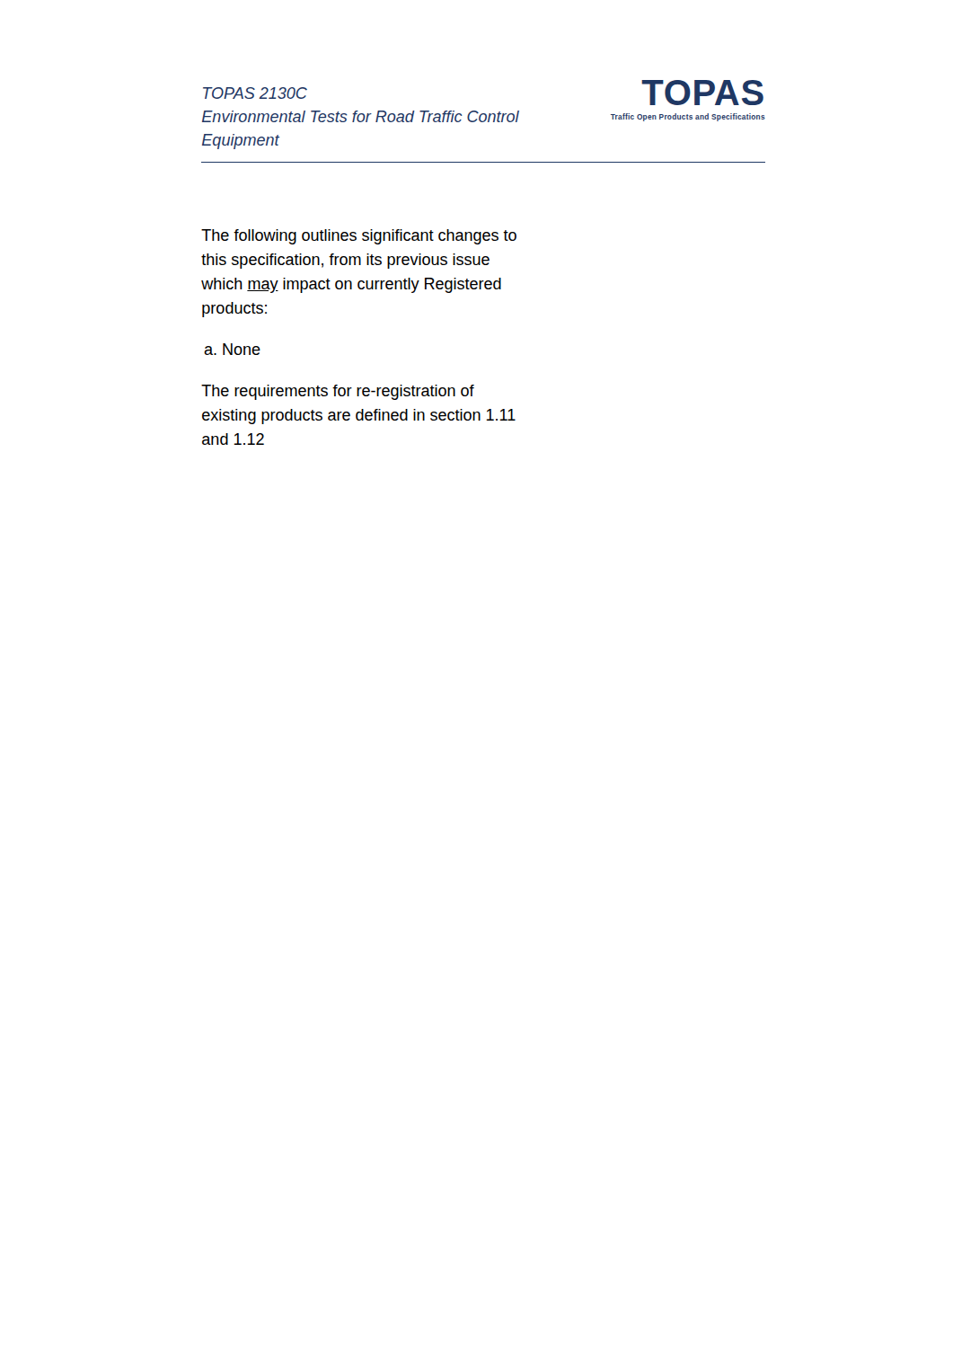TOPAS 2130C
Environmental Tests for Road Traffic Control Equipment
TOPAS Traffic Open Products and Specifications
The following outlines significant changes to this specification, from its previous issue which may impact on currently Registered products:
None
The requirements for re-registration of existing products are defined in section 1.11 and 1.12